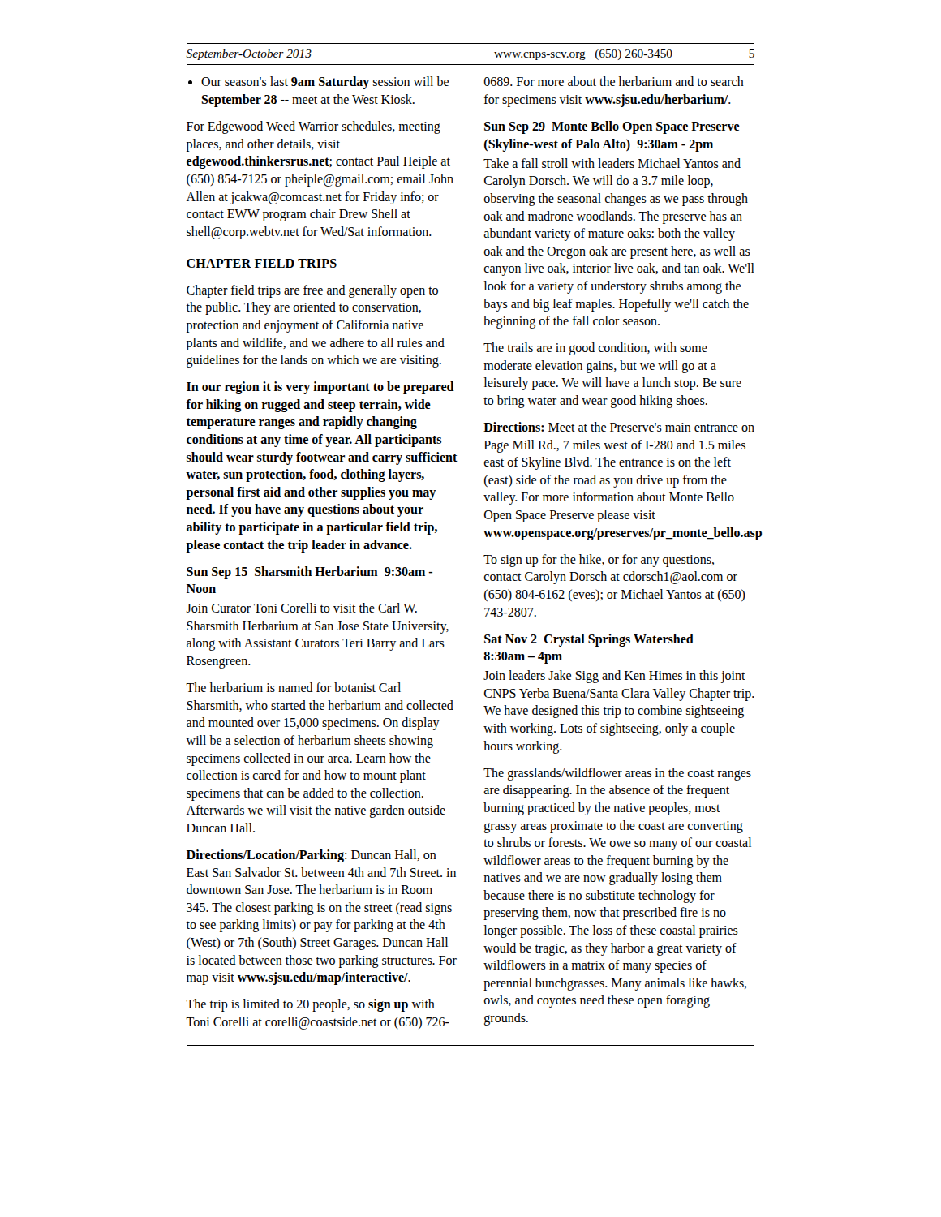| September-October 2013 | www.cnps-scv.org (650) 260-3450 | 5 |
Our season's last 9am Saturday session will be September 28 -- meet at the West Kiosk.
For Edgewood Weed Warrior schedules, meeting places, and other details, visit edgewood.thinkersrus.net; contact Paul Heiple at (650) 854-7125 or pheiple@gmail.com; email John Allen at jcakwa@comcast.net for Friday info; or contact EWW program chair Drew Shell at shell@corp.webtv.net for Wed/Sat information.
CHAPTER FIELD TRIPS
Chapter field trips are free and generally open to the public. They are oriented to conservation, protection and enjoyment of California native plants and wildlife, and we adhere to all rules and guidelines for the lands on which we are visiting.
In our region it is very important to be prepared for hiking on rugged and steep terrain, wide temperature ranges and rapidly changing conditions at any time of year. All participants should wear sturdy footwear and carry sufficient water, sun protection, food, clothing layers, personal first aid and other supplies you may need. If you have any questions about your ability to participate in a particular field trip, please contact the trip leader in advance.
Sun Sep 15 Sharsmith Herbarium 9:30am - Noon
Join Curator Toni Corelli to visit the Carl W. Sharsmith Herbarium at San Jose State University, along with Assistant Curators Teri Barry and Lars Rosengreen.
The herbarium is named for botanist Carl Sharsmith, who started the herbarium and collected and mounted over 15,000 specimens. On display will be a selection of herbarium sheets showing specimens collected in our area. Learn how the collection is cared for and how to mount plant specimens that can be added to the collection. Afterwards we will visit the native garden outside Duncan Hall.
Directions/Location/Parking: Duncan Hall, on East San Salvador St. between 4th and 7th Street. in downtown San Jose. The herbarium is in Room 345. The closest parking is on the street (read signs to see parking limits) or pay for parking at the 4th (West) or 7th (South) Street Garages. Duncan Hall is located between those two parking structures. For map visit www.sjsu.edu/map/interactive/.
The trip is limited to 20 people, so sign up with Toni Corelli at corelli@coastside.net or (650) 726-0689. For more about the herbarium and to search for specimens visit www.sjsu.edu/herbarium/.
Sun Sep 29 Monte Bello Open Space Preserve (Skyline-west of Palo Alto) 9:30am - 2pm
Take a fall stroll with leaders Michael Yantos and Carolyn Dorsch. We will do a 3.7 mile loop, observing the seasonal changes as we pass through oak and madrone woodlands. The preserve has an abundant variety of mature oaks: both the valley oak and the Oregon oak are present here, as well as canyon live oak, interior live oak, and tan oak. We'll look for a variety of understory shrubs among the bays and big leaf maples. Hopefully we'll catch the beginning of the fall color season.
The trails are in good condition, with some moderate elevation gains, but we will go at a leisurely pace. We will have a lunch stop. Be sure to bring water and wear good hiking shoes.
Directions: Meet at the Preserve's main entrance on Page Mill Rd., 7 miles west of I-280 and 1.5 miles east of Skyline Blvd. The entrance is on the left (east) side of the road as you drive up from the valley. For more information about Monte Bello Open Space Preserve please visit www.openspace.org/preserves/pr_monte_bello.asp
To sign up for the hike, or for any questions, contact Carolyn Dorsch at cdorsch1@aol.com or (650) 804-6162 (eves); or Michael Yantos at (650) 743-2807.
Sat Nov 2 Crystal Springs Watershed
8:30am – 4pm
Join leaders Jake Sigg and Ken Himes in this joint CNPS Yerba Buena/Santa Clara Valley Chapter trip. We have designed this trip to combine sightseeing with working. Lots of sightseeing, only a couple hours working.
The grasslands/wildflower areas in the coast ranges are disappearing. In the absence of the frequent burning practiced by the native peoples, most grassy areas proximate to the coast are converting to shrubs or forests. We owe so many of our coastal wildflower areas to the frequent burning by the natives and we are now gradually losing them because there is no substitute technology for preserving them, now that prescribed fire is no longer possible. The loss of these coastal prairies would be tragic, as they harbor a great variety of wildflowers in a matrix of many species of perennial bunchgrasses. Many animals like hawks, owls, and coyotes need these open foraging grounds.